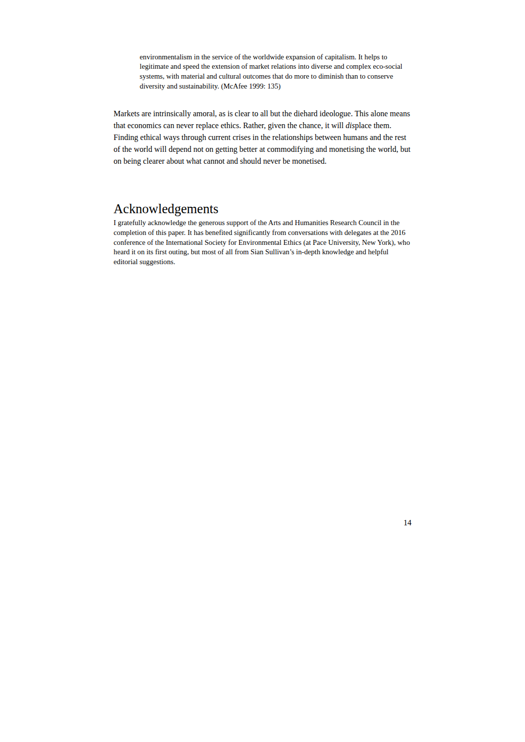environmentalism in the service of the worldwide expansion of capitalism. It helps to legitimate and speed the extension of market relations into diverse and complex eco-social systems, with material and cultural outcomes that do more to diminish than to conserve diversity and sustainability. (McAfee 1999: 135)
Markets are intrinsically amoral, as is clear to all but the diehard ideologue. This alone means that economics can never replace ethics. Rather, given the chance, it will displace them. Finding ethical ways through current crises in the relationships between humans and the rest of the world will depend not on getting better at commodifying and monetising the world, but on being clearer about what cannot and should never be monetised.
Acknowledgements
I gratefully acknowledge the generous support of the Arts and Humanities Research Council in the completion of this paper. It has benefited significantly from conversations with delegates at the 2016 conference of the International Society for Environmental Ethics (at Pace University, New York), who heard it on its first outing, but most of all from Sian Sullivan’s in-depth knowledge and helpful editorial suggestions.
14